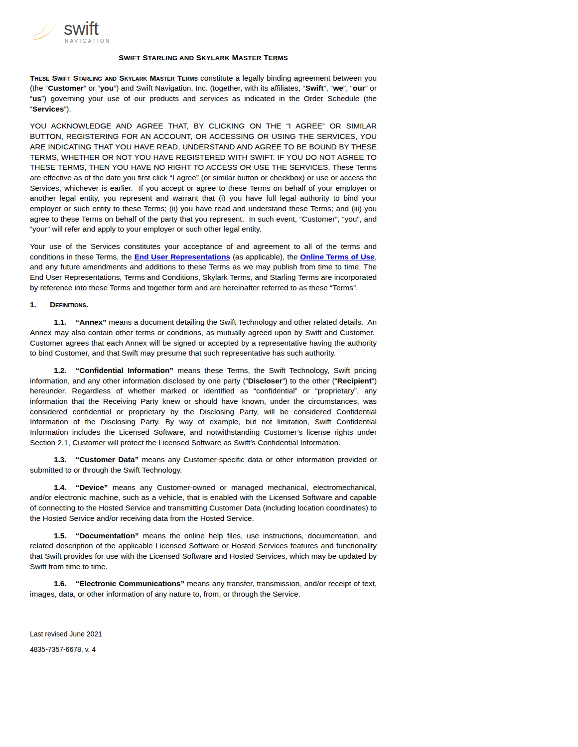swift NAVIGATION
SWIFT STARLING AND SKYLARK MASTER TERMS
These Swift Starling and Skylark Master Terms constitute a legally binding agreement between you (the “Customer” or “you”) and Swift Navigation, Inc. (together, with its affiliates, “Swift”, “we”, “our” or “us”) governing your use of our products and services as indicated in the Order Schedule (the “Services”).
You acknowledge and agree that, by clicking on the “I agree” or similar button, registering for an account, or accessing or using the Services, you are indicating that you have read, understand and agree to be bound by these Terms, whether or not you have registered with Swift. If you do not agree to these Terms, then you have no right to access or use the Services. These Terms are effective as of the date you first click “I agree” (or similar button or checkbox) or use or access the Services, whichever is earlier. If you accept or agree to these Terms on behalf of your employer or another legal entity, you represent and warrant that (i) you have full legal authority to bind your employer or such entity to these Terms; (ii) you have read and understand these Terms; and (iii) you agree to these Terms on behalf of the party that you represent. In such event, “Customer”, “you”, and “your” will refer and apply to your employer or such other legal entity.
Your use of the Services constitutes your acceptance of and agreement to all of the terms and conditions in these Terms, the End User Representations (as applicable), the Online Terms of Use, and any future amendments and additions to these Terms as we may publish from time to time. The End User Representations, Terms and Conditions, Skylark Terms, and Starling Terms are incorporated by reference into these Terms and together form and are hereinafter referred to as these “Terms”.
1. Definitions.
1.1.“Annex” means a document detailing the Swift Technology and other related details. An Annex may also contain other terms or conditions, as mutually agreed upon by Swift and Customer. Customer agrees that each Annex will be signed or accepted by a representative having the authority to bind Customer, and that Swift may presume that such representative has such authority.
1.2.“Confidential Information” means these Terms, the Swift Technology, Swift pricing information, and any other information disclosed by one party (“Discloser”) to the other (“Recipient”) hereunder. Regardless of whether marked or identified as “confidential” or “proprietary”, any information that the Receiving Party knew or should have known, under the circumstances, was considered confidential or proprietary by the Disclosing Party, will be considered Confidential Information of the Disclosing Party. By way of example, but not limitation, Swift Confidential Information includes the Licensed Software, and notwithstanding Customer’s license rights under Section 2.1, Customer will protect the Licensed Software as Swift’s Confidential Information.
1.3.“Customer Data” means any Customer-specific data or other information provided or submitted to or through the Swift Technology.
1.4.“Device” means any Customer-owned or managed mechanical, electromechanical, and/or electronic machine, such as a vehicle, that is enabled with the Licensed Software and capable of connecting to the Hosted Service and transmitting Customer Data (including location coordinates) to the Hosted Service and/or receiving data from the Hosted Service.
1.5.“Documentation” means the online help files, use instructions, documentation, and related description of the applicable Licensed Software or Hosted Services features and functionality that Swift provides for use with the Licensed Software and Hosted Services, which may be updated by Swift from time to time.
1.6.“Electronic Communications” means any transfer, transmission, and/or receipt of text, images, data, or other information of any nature to, from, or through the Service.
Last revised June 2021
4835-7357-6678, v. 4